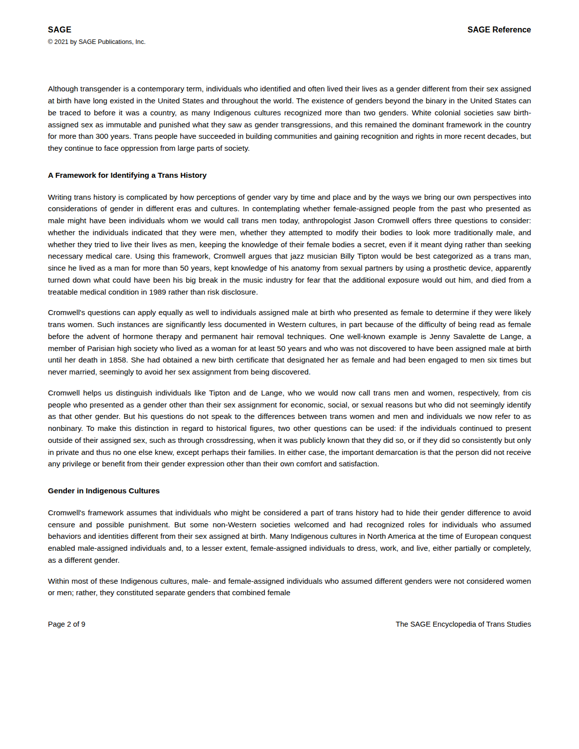SAGE
© 2021 by SAGE Publications, Inc.
SAGE Reference
Although transgender is a contemporary term, individuals who identified and often lived their lives as a gender different from their sex assigned at birth have long existed in the United States and throughout the world. The existence of genders beyond the binary in the United States can be traced to before it was a country, as many Indigenous cultures recognized more than two genders. White colonial societies saw birth-assigned sex as immutable and punished what they saw as gender transgressions, and this remained the dominant framework in the country for more than 300 years. Trans people have succeeded in building communities and gaining recognition and rights in more recent decades, but they continue to face oppression from large parts of society.
A Framework for Identifying a Trans History
Writing trans history is complicated by how perceptions of gender vary by time and place and by the ways we bring our own perspectives into considerations of gender in different eras and cultures. In contemplating whether female-assigned people from the past who presented as male might have been individuals whom we would call trans men today, anthropologist Jason Cromwell offers three questions to consider: whether the individuals indicated that they were men, whether they attempted to modify their bodies to look more traditionally male, and whether they tried to live their lives as men, keeping the knowledge of their female bodies a secret, even if it meant dying rather than seeking necessary medical care. Using this framework, Cromwell argues that jazz musician Billy Tipton would be best categorized as a trans man, since he lived as a man for more than 50 years, kept knowledge of his anatomy from sexual partners by using a prosthetic device, apparently turned down what could have been his big break in the music industry for fear that the additional exposure would out him, and died from a treatable medical condition in 1989 rather than risk disclosure.
Cromwell's questions can apply equally as well to individuals assigned male at birth who presented as female to determine if they were likely trans women. Such instances are significantly less documented in Western cultures, in part because of the difficulty of being read as female before the advent of hormone therapy and permanent hair removal techniques. One well-known example is Jenny Savalette de Lange, a member of Parisian high society who lived as a woman for at least 50 years and who was not discovered to have been assigned male at birth until her death in 1858. She had obtained a new birth certificate that designated her as female and had been engaged to men six times but never married, seemingly to avoid her sex assignment from being discovered.
Cromwell helps us distinguish individuals like Tipton and de Lange, who we would now call trans men and women, respectively, from cis people who presented as a gender other than their sex assignment for economic, social, or sexual reasons but who did not seemingly identify as that other gender. But his questions do not speak to the differences between trans women and men and individuals we now refer to as nonbinary. To make this distinction in regard to historical figures, two other questions can be used: if the individuals continued to present outside of their assigned sex, such as through crossdressing, when it was publicly known that they did so, or if they did so consistently but only in private and thus no one else knew, except perhaps their families. In either case, the important demarcation is that the person did not receive any privilege or benefit from their gender expression other than their own comfort and satisfaction.
Gender in Indigenous Cultures
Cromwell's framework assumes that individuals who might be considered a part of trans history had to hide their gender difference to avoid censure and possible punishment. But some non-Western societies welcomed and had recognized roles for individuals who assumed behaviors and identities different from their sex assigned at birth. Many Indigenous cultures in North America at the time of European conquest enabled male-assigned individuals and, to a lesser extent, female-assigned individuals to dress, work, and live, either partially or completely, as a different gender.
Within most of these Indigenous cultures, male- and female-assigned individuals who assumed different genders were not considered women or men; rather, they constituted separate genders that combined female
Page 2 of 9
The SAGE Encyclopedia of Trans Studies